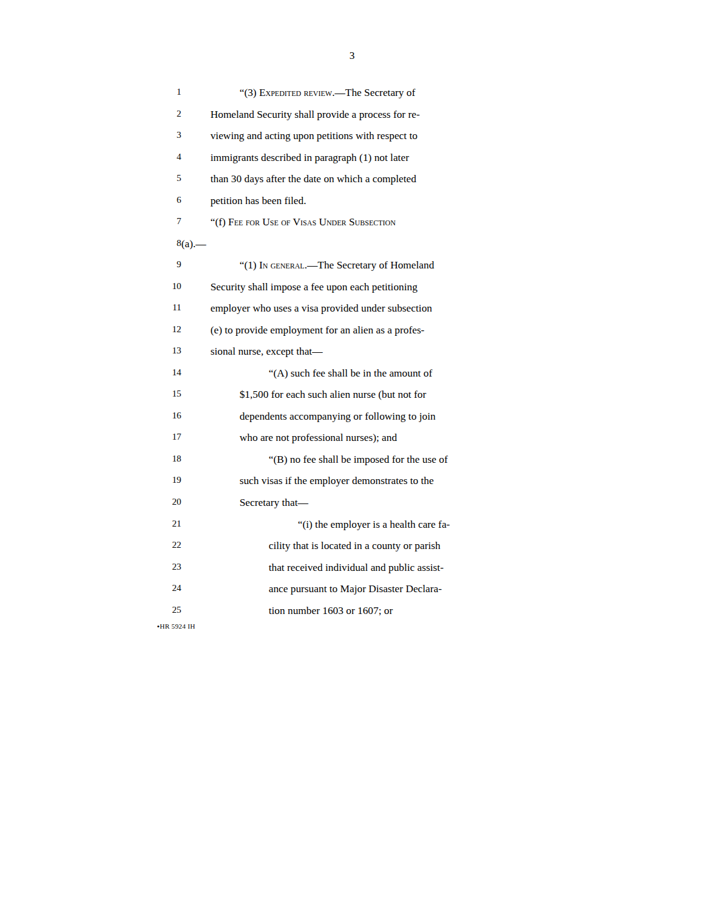3
| 1 | “(3) Expedited review. —The Secretary of |
| 2 | Homeland Security shall provide a process for re- |
| 3 | viewing and acting upon petitions with respect to |
| 4 | immigrants described in paragraph (1) not later |
| 5 | than 30 days after the date on which a completed |
| 6 | petition has been filed. |
| 7 | “(f) Fee for Use of Visas Under Subsection |
| 8 | (a).— |
| 9 | “(1) In general. —The Secretary of Homeland |
| 10 | Security shall impose a fee upon each petitioning |
| 11 | employer who uses a visa provided under subsection |
| 12 | (e) to provide employment for an alien as a profes- |
| 13 | sional nurse, except that— |
| 14 | “(A) such fee shall be in the amount of |
| 15 | $1,500 for each such alien nurse (but not for |
| 16 | dependents accompanying or following to join |
| 17 | who are not professional nurses); and |
| 18 | “(B) no fee shall be imposed for the use of |
| 19 | such visas if the employer demonstrates to the |
| 20 | Secretary that— |
| 21 | “(i) the employer is a health care fa- |
| 22 | cility that is located in a county or parish |
| 23 | that received individual and public assist- |
| 24 | ance pursuant to Major Disaster Declara- |
| 25 | tion number 1603 or 1607; or |
•HR 5924 IH